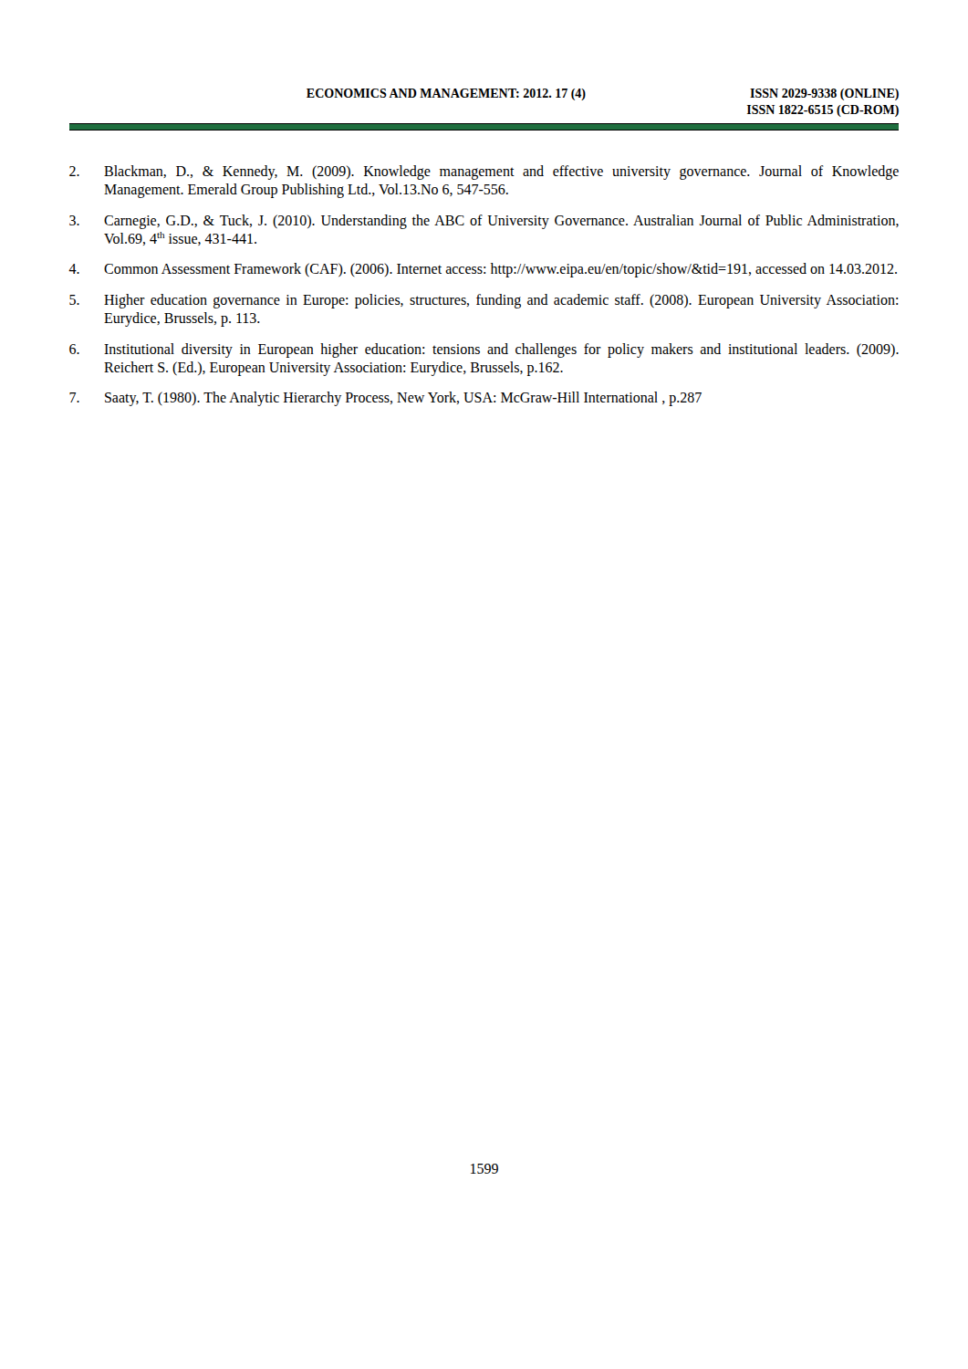ECONOMICS AND MANAGEMENT: 2012. 17 (4)
ISSN 2029-9338 (ONLINE)
ISSN 1822-6515 (CD-ROM)
Blackman, D., & Kennedy, M. (2009). Knowledge management and effective university governance. Journal of Knowledge Management. Emerald Group Publishing Ltd., Vol.13.No 6, 547-556.
Carnegie, G.D., & Tuck, J. (2010). Understanding the ABC of University Governance. Australian Journal of Public Administration, Vol.69, 4th issue, 431-441.
Common Assessment Framework (CAF). (2006). Internet access: http://www.eipa.eu/en/topic/show/&tid=191, accessed on 14.03.2012.
Higher education governance in Europe: policies, structures, funding and academic staff. (2008). European University Association: Eurydice, Brussels, p. 113.
Institutional diversity in European higher education: tensions and challenges for policy makers and institutional leaders. (2009). Reichert S. (Ed.), European University Association: Eurydice, Brussels, p.162.
Saaty, T. (1980). The Analytic Hierarchy Process, New York, USA: McGraw-Hill International , p.287
1599